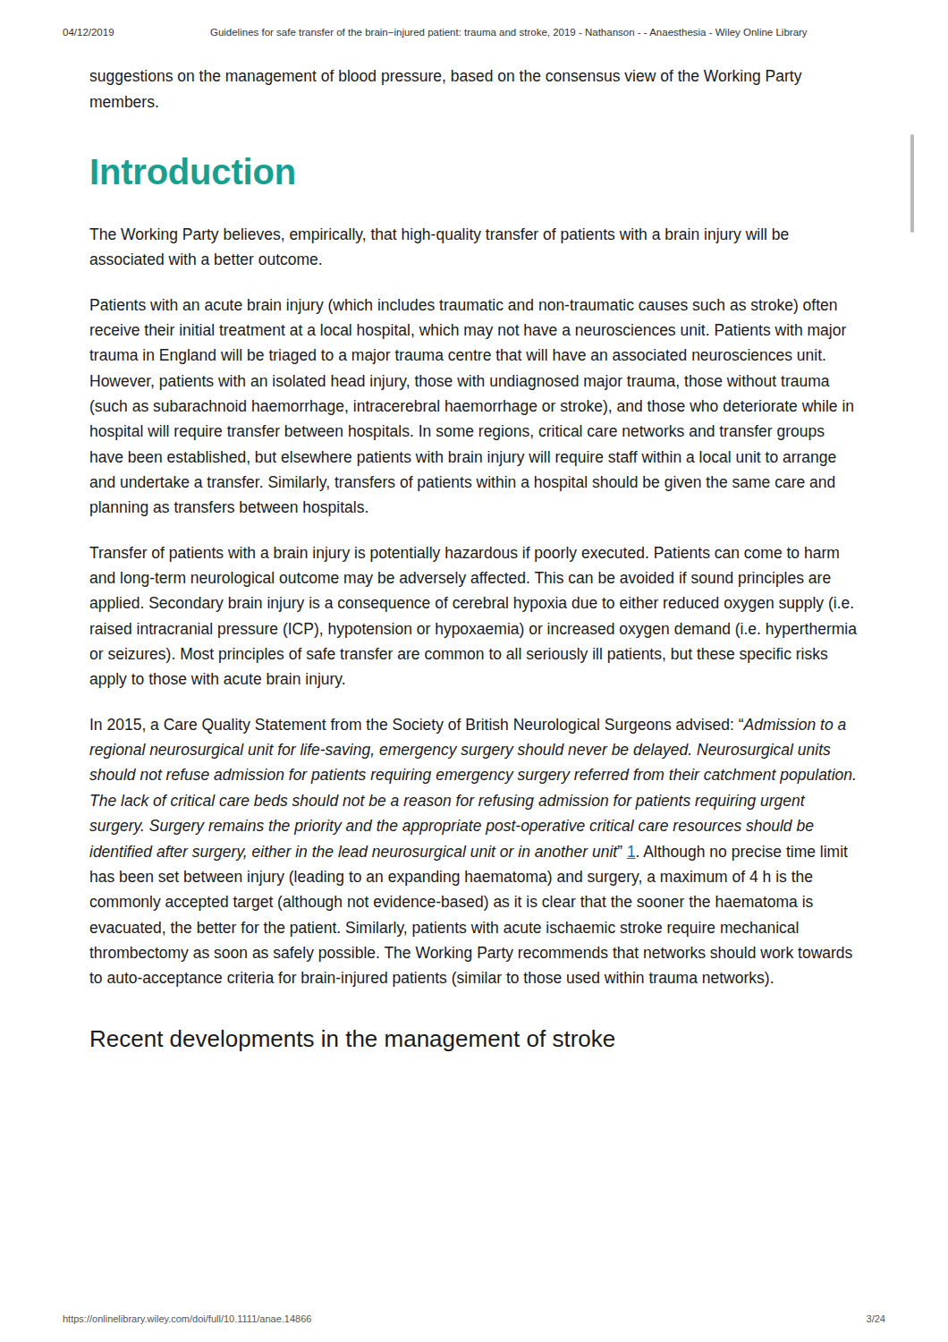04/12/2019 Guidelines for safe transfer of the brain−injured patient: trauma and stroke, 2019 - Nathanson - - Anaesthesia - Wiley Online Library
suggestions on the management of blood pressure, based on the consensus view of the Working Party members.
Introduction
The Working Party believes, empirically, that high-quality transfer of patients with a brain injury will be associated with a better outcome.
Patients with an acute brain injury (which includes traumatic and non-traumatic causes such as stroke) often receive their initial treatment at a local hospital, which may not have a neurosciences unit. Patients with major trauma in England will be triaged to a major trauma centre that will have an associated neurosciences unit. However, patients with an isolated head injury, those with undiagnosed major trauma, those without trauma (such as subarachnoid haemorrhage, intracerebral haemorrhage or stroke), and those who deteriorate while in hospital will require transfer between hospitals. In some regions, critical care networks and transfer groups have been established, but elsewhere patients with brain injury will require staff within a local unit to arrange and undertake a transfer. Similarly, transfers of patients within a hospital should be given the same care and planning as transfers between hospitals.
Transfer of patients with a brain injury is potentially hazardous if poorly executed. Patients can come to harm and long-term neurological outcome may be adversely affected. This can be avoided if sound principles are applied. Secondary brain injury is a consequence of cerebral hypoxia due to either reduced oxygen supply (i.e. raised intracranial pressure (ICP), hypotension or hypoxaemia) or increased oxygen demand (i.e. hyperthermia or seizures). Most principles of safe transfer are common to all seriously ill patients, but these specific risks apply to those with acute brain injury.
In 2015, a Care Quality Statement from the Society of British Neurological Surgeons advised: “Admission to a regional neurosurgical unit for life‑saving, emergency surgery should never be delayed. Neurosurgical units should not refuse admission for patients requiring emergency surgery referred from their catchment population. The lack of critical care beds should not be a reason for refusing admission for patients requiring urgent surgery. Surgery remains the priority and the appropriate post-operative critical care resources should be identified after surgery, either in the lead neurosurgical unit or in another unit” 1. Although no precise time limit has been set between injury (leading to an expanding haematoma) and surgery, a maximum of 4 h is the commonly accepted target (although not evidence-based) as it is clear that the sooner the haematoma is evacuated, the better for the patient. Similarly, patients with acute ischaemic stroke require mechanical thrombectomy as soon as safely possible. The Working Party recommends that networks should work towards to auto-acceptance criteria for brain-injured patients (similar to those used within trauma networks).
Recent developments in the management of stroke
https://onlinelibrary.wiley.com/doi/full/10.1111/anae.14866 3/24